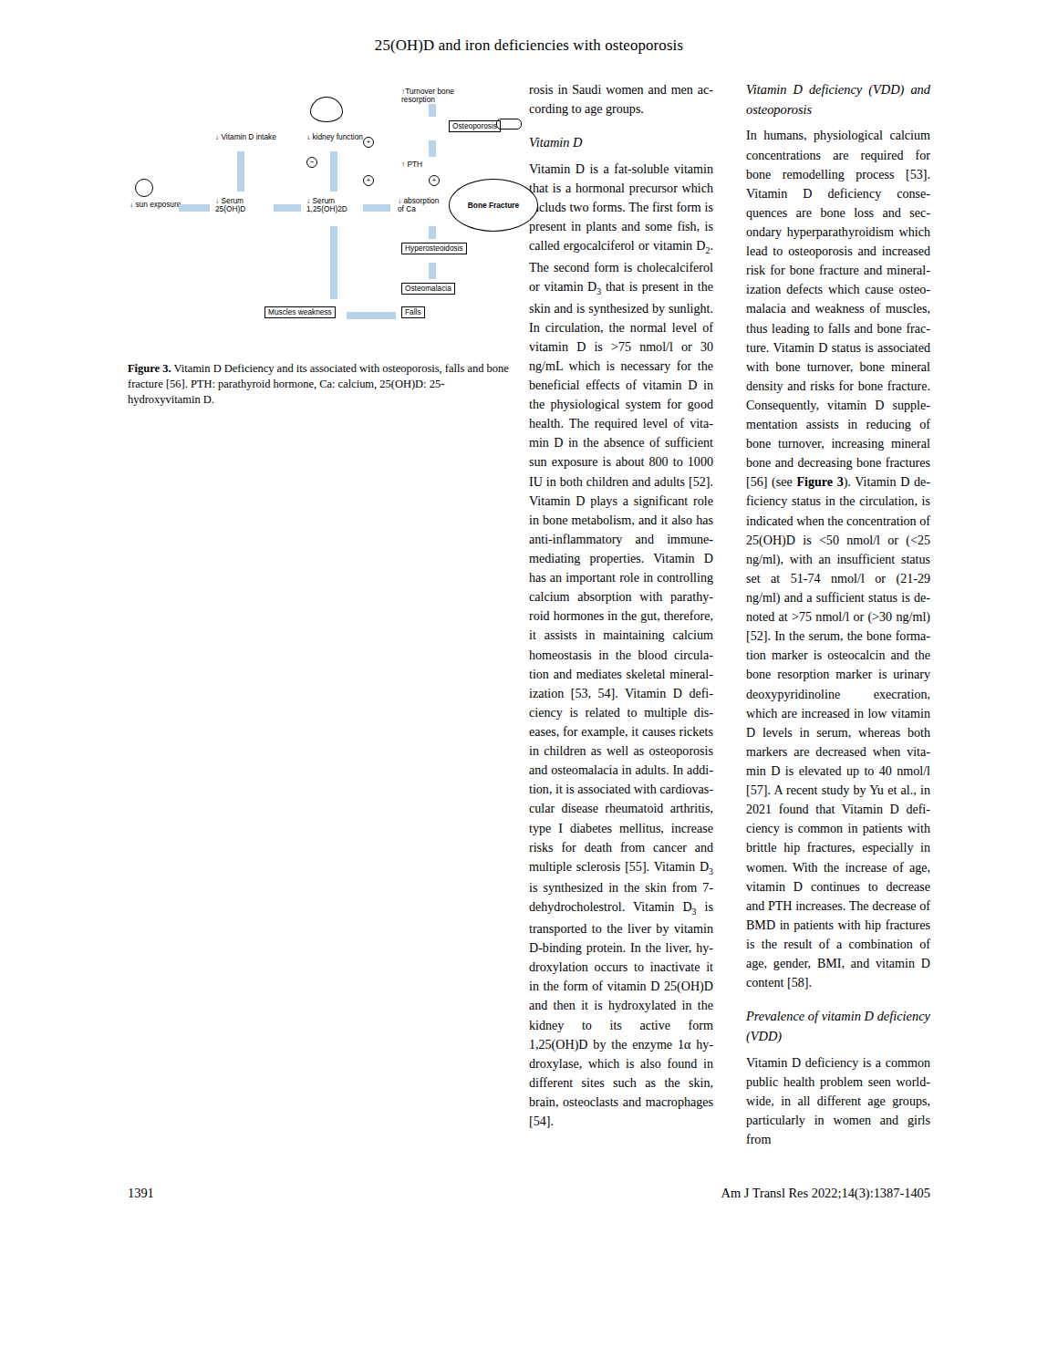25(OH)D and iron deficiencies with osteoporosis
↓ sun exposure
↓ Vitamin D intake
↓ kidney function
↓ Serum
25(OH)D
↓ Serum
1,25(OH)2D
↑ PTH
↓ absorption
of Ca
↑Turnover bone
resorption
Osteoporosis
Bone Fracture
Hyperosteoidosis
Osteomalacia
Muscles weakness
Falls
+
−
+
+
Figure 3. Vitamin D Deficiency and its associated with osteoporosis, falls and bone fracture [56]. PTH: parathyroid hormone, Ca: calcium, 25(OH)D: 25-hydroxyvitamin D.
rosis in Saudi women and men according to age groups.
Vitamin D
Vitamin D is a fat-soluble vitamin that is a hormonal precursor which includs two forms. The first form is present in plants and some fish, is called ergocalciferol or vitamin D2. The second form is cholecalciferol or vitamin D3 that is present in the skin and is synthesized by sunlight. In circulation, the normal level of vitamin D is >75 nmol/l or 30 ng/mL which is necessary for the beneficial effects of vitamin D in the physiological system for good health. The required level of vitamin D in the absence of sufficient sun exposure is about 800 to 1000 IU in both children and adults [52]. Vitamin D plays a significant role in bone metabolism, and it also has anti-inflammatory and immune-mediating properties. Vitamin D has an important role in controlling calcium absorption with parathyroid hormones in the gut, therefore, it assists in maintaining calcium homeostasis in the blood circulation and mediates skeletal mineralization [53, 54]. Vitamin D deficiency is related to multiple diseases, for example, it causes rickets in children as well as osteoporosis and osteomalacia in adults. In addition, it is associated with cardiovascular disease rheumatoid arthritis, type I diabetes mellitus, increase risks for death from cancer and multiple sclerosis [55]. Vitamin D3 is synthesized in the skin from 7-dehydrocholestrol. Vitamin D3 is transported to the liver by vitamin D-binding protein. In the liver, hydroxylation occurs to inactivate it in the form of vitamin D 25(OH)D and then it is hydroxylated in the kidney to its active form 1,25(OH)D by the enzyme 1α hydroxylase, which is also found in different sites such as the skin, brain, osteoclasts and macrophages [54].
Vitamin D deficiency (VDD) and osteoporosis
In humans, physiological calcium concentrations are required for bone remodelling process [53]. Vitamin D deficiency consequences are bone loss and secondary hyperparathyroidism which lead to osteoporosis and increased risk for bone fracture and mineralization defects which cause osteomalacia and weakness of muscles, thus leading to falls and bone fracture. Vitamin D status is associated with bone turnover, bone mineral density and risks for bone fracture. Consequently, vitamin D supplementation assists in reducing of bone turnover, increasing mineral bone and decreasing bone fractures [56] (see Figure 3). Vitamin D deficiency status in the circulation, is indicated when the concentration of 25(OH)D is <50 nmol/l or (<25 ng/ml), with an insufficient status set at 51-74 nmol/l or (21-29 ng/ml) and a sufficient status is denoted at >75 nmol/l or (>30 ng/ml) [52]. In the serum, the bone formation marker is osteocalcin and the bone resorption marker is urinary deoxypyridinoline execration, which are increased in low vitamin D levels in serum, whereas both markers are decreased when vitamin D is elevated up to 40 nmol/l [57]. A recent study by Yu et al., in 2021 found that Vitamin D deficiency is common in patients with brittle hip fractures, especially in women. With the increase of age, vitamin D continues to decrease and PTH increases. The decrease of BMD in patients with hip fractures is the result of a combination of age, gender, BMI, and vitamin D content [58].
Prevalence of vitamin D deficiency (VDD)
Vitamin D deficiency is a common public health problem seen worldwide, in all different age groups, particularly in women and girls from
1391
Am J Transl Res 2022;14(3):1387-1405